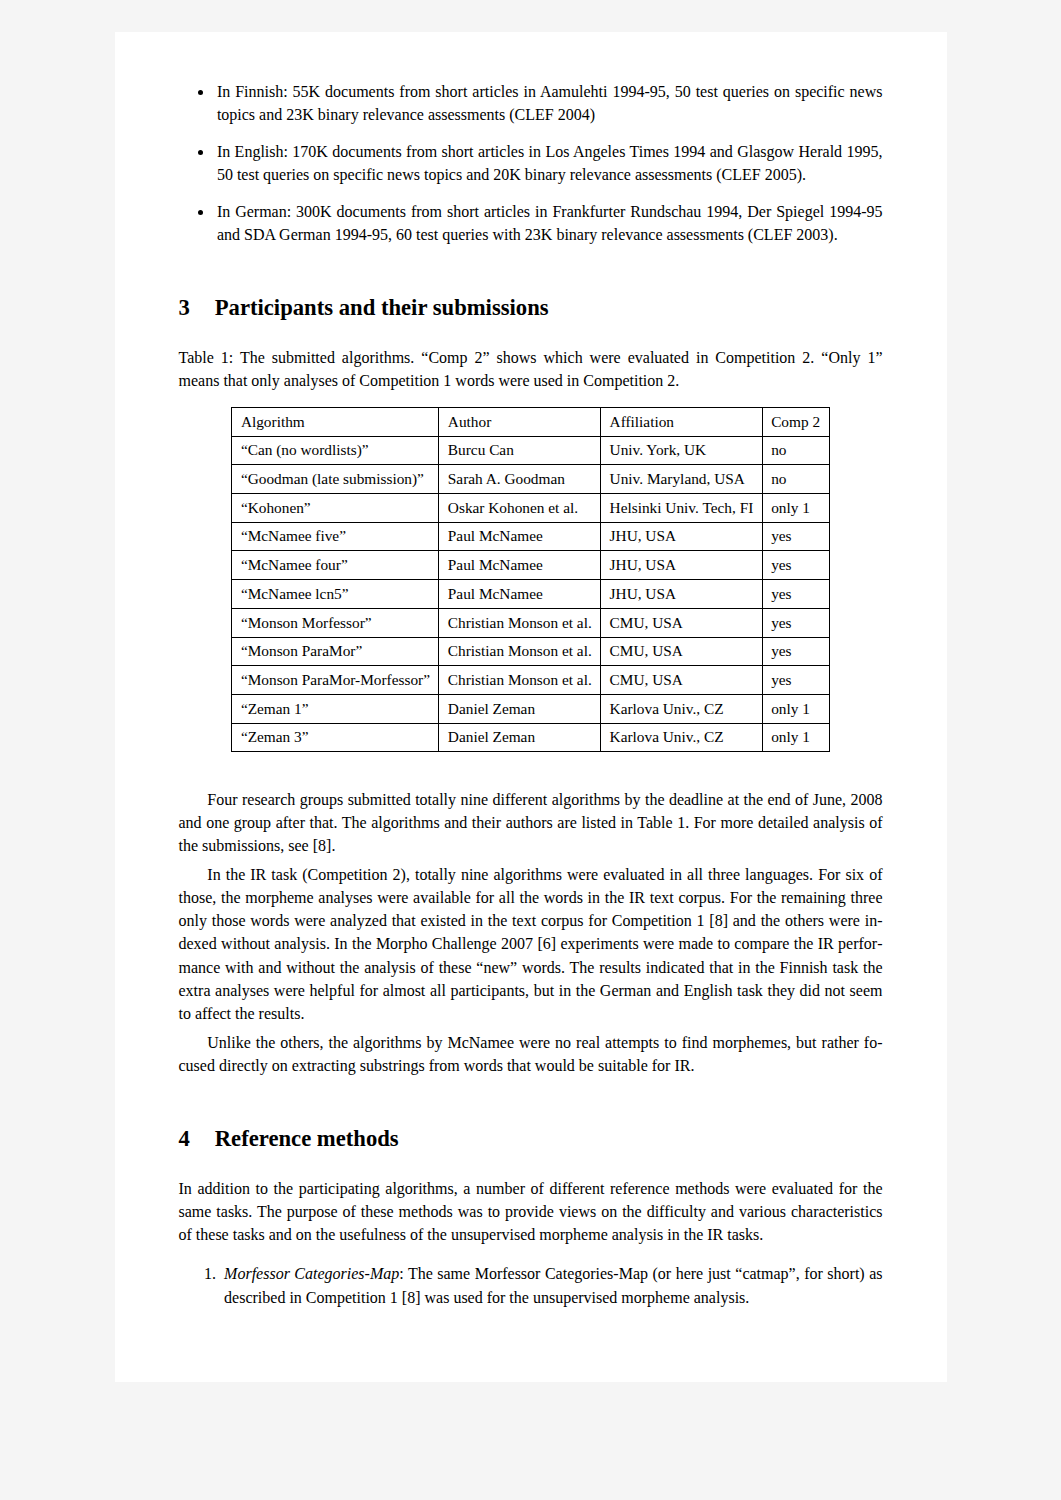In Finnish: 55K documents from short articles in Aamulehti 1994-95, 50 test queries on specific news topics and 23K binary relevance assessments (CLEF 2004)
In English: 170K documents from short articles in Los Angeles Times 1994 and Glasgow Herald 1995, 50 test queries on specific news topics and 20K binary relevance assessments (CLEF 2005).
In German: 300K documents from short articles in Frankfurter Rundschau 1994, Der Spiegel 1994-95 and SDA German 1994-95, 60 test queries with 23K binary relevance assessments (CLEF 2003).
3 Participants and their submissions
Table 1: The submitted algorithms. “Comp 2” shows which were evaluated in Competition 2. “Only 1” means that only analyses of Competition 1 words were used in Competition 2.
| Algorithm | Author | Affiliation | Comp 2 |
| --- | --- | --- | --- |
| “Can (no wordlists)” | Burcu Can | Univ. York, UK | no |
| “Goodman (late submission)” | Sarah A. Goodman | Univ. Maryland, USA | no |
| “Kohonen” | Oskar Kohonen et al. | Helsinki Univ. Tech, FI | only 1 |
| “McNamee five” | Paul McNamee | JHU, USA | yes |
| “McNamee four” | Paul McNamee | JHU, USA | yes |
| “McNamee lcn5” | Paul McNamee | JHU, USA | yes |
| “Monson Morfessor” | Christian Monson et al. | CMU, USA | yes |
| “Monson ParaMor” | Christian Monson et al. | CMU, USA | yes |
| “Monson ParaMor-Morfessor” | Christian Monson et al. | CMU, USA | yes |
| “Zeman 1” | Daniel Zeman | Karlova Univ., CZ | only 1 |
| “Zeman 3” | Daniel Zeman | Karlova Univ., CZ | only 1 |
Four research groups submitted totally nine different algorithms by the deadline at the end of June, 2008 and one group after that. The algorithms and their authors are listed in Table 1. For more detailed analysis of the submissions, see [8].
In the IR task (Competition 2), totally nine algorithms were evaluated in all three languages. For six of those, the morpheme analyses were available for all the words in the IR text corpus. For the remaining three only those words were analyzed that existed in the text corpus for Competition 1 [8] and the others were indexed without analysis. In the Morpho Challenge 2007 [6] experiments were made to compare the IR performance with and without the analysis of these “new” words. The results indicated that in the Finnish task the extra analyses were helpful for almost all participants, but in the German and English task they did not seem to affect the results.
Unlike the others, the algorithms by McNamee were no real attempts to find morphemes, but rather focused directly on extracting substrings from words that would be suitable for IR.
4 Reference methods
In addition to the participating algorithms, a number of different reference methods were evaluated for the same tasks. The purpose of these methods was to provide views on the difficulty and various characteristics of these tasks and on the usefulness of the unsupervised morpheme analysis in the IR tasks.
Morfessor Categories-Map: The same Morfessor Categories-Map (or here just “catmap”, for short) as described in Competition 1 [8] was used for the unsupervised morpheme analysis.